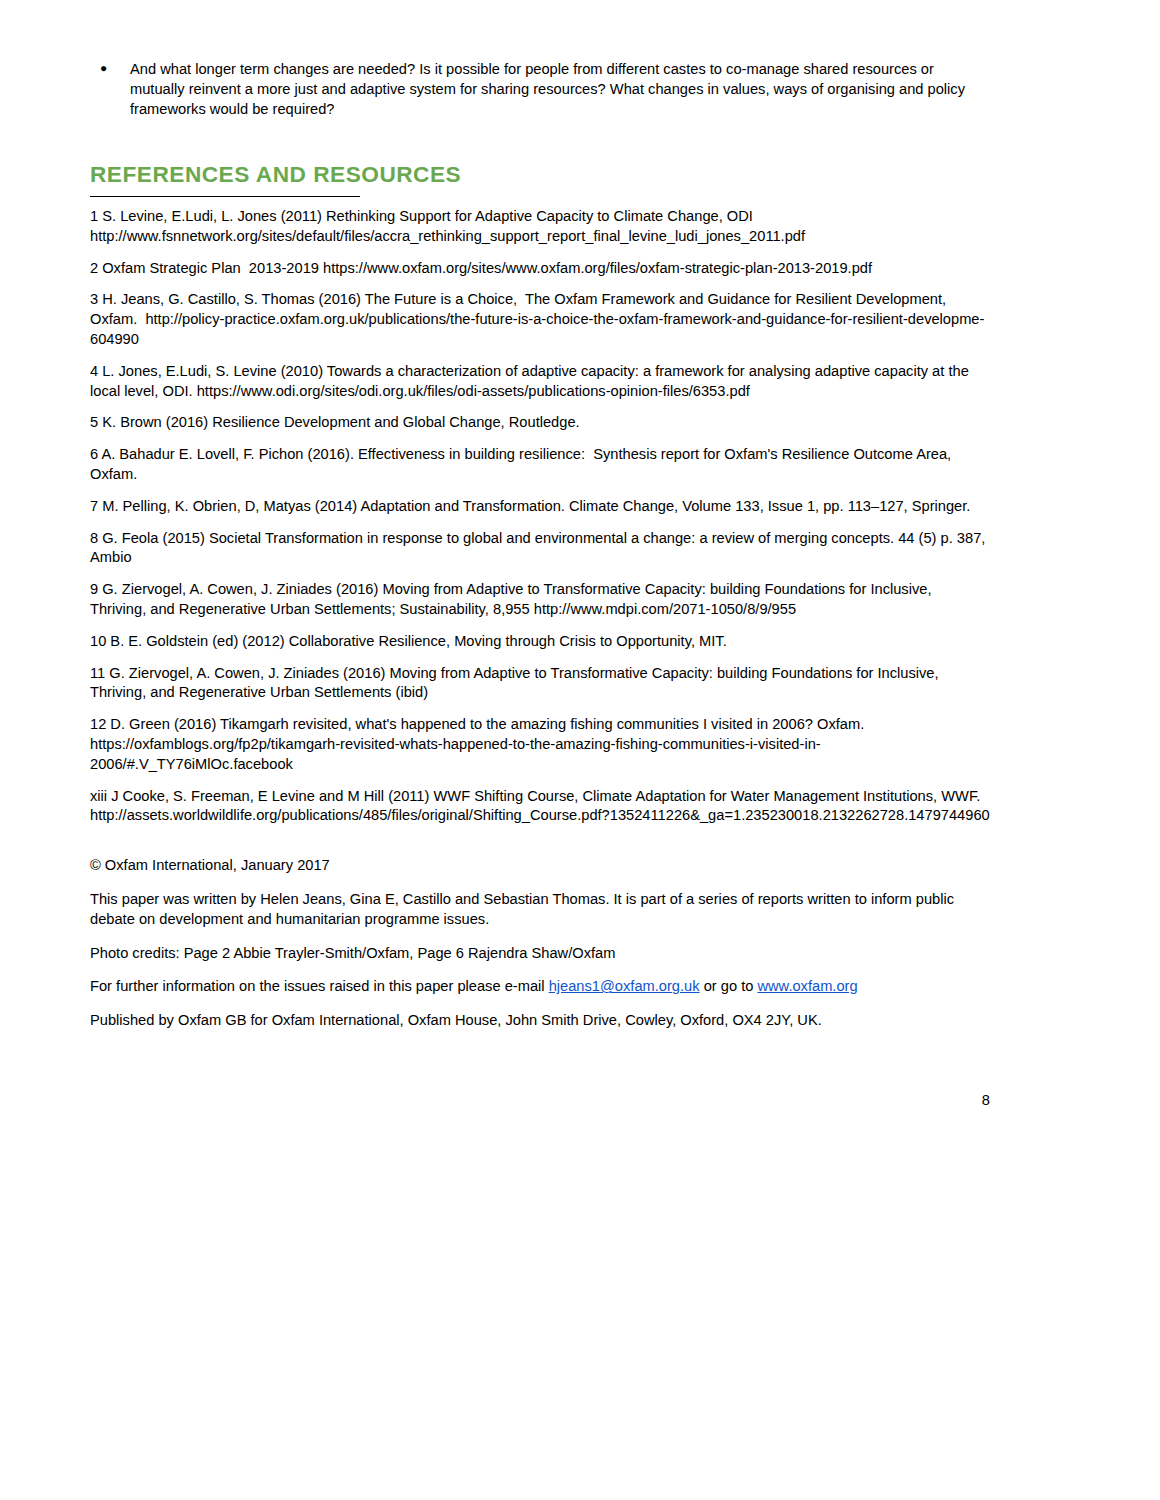And what longer term changes are needed? Is it possible for people from different castes to co-manage shared resources or mutually reinvent a more just and adaptive system for sharing resources? What changes in values, ways of organising and policy frameworks would be required?
REFERENCES AND RESOURCES
1 S. Levine, E.Ludi, L. Jones (2011) Rethinking Support for Adaptive Capacity to Climate Change, ODI http://www.fsnnetwork.org/sites/default/files/accra_rethinking_support_report_final_levine_ludi_jones_2011.pdf
2 Oxfam Strategic Plan 2013-2019 https://www.oxfam.org/sites/www.oxfam.org/files/oxfam-strategic-plan-2013-2019.pdf
3 H. Jeans, G. Castillo, S. Thomas (2016) The Future is a Choice, The Oxfam Framework and Guidance for Resilient Development, Oxfam. http://policy-practice.oxfam.org.uk/publications/the-future-is-a-choice-the-oxfam-framework-and-guidance-for-resilient-developme-604990
4 L. Jones, E.Ludi, S. Levine (2010) Towards a characterization of adaptive capacity: a framework for analysing adaptive capacity at the local level, ODI. https://www.odi.org/sites/odi.org.uk/files/odi-assets/publications-opinion-files/6353.pdf
5 K. Brown (2016) Resilience Development and Global Change, Routledge.
6 A. Bahadur E. Lovell, F. Pichon (2016). Effectiveness in building resilience: Synthesis report for Oxfam's Resilience Outcome Area, Oxfam.
7 M. Pelling, K. Obrien, D, Matyas (2014) Adaptation and Transformation. Climate Change, Volume 133, Issue 1, pp. 113–127, Springer.
8 G. Feola (2015) Societal Transformation in response to global and environmental a change: a review of merging concepts. 44 (5) p. 387, Ambio
9 G. Ziervogel, A. Cowen, J. Ziniades (2016) Moving from Adaptive to Transformative Capacity: building Foundations for Inclusive, Thriving, and Regenerative Urban Settlements; Sustainability, 8,955 http://www.mdpi.com/2071-1050/8/9/955
10 B. E. Goldstein (ed) (2012) Collaborative Resilience, Moving through Crisis to Opportunity, MIT.
11 G. Ziervogel, A. Cowen, J. Ziniades (2016) Moving from Adaptive to Transformative Capacity: building Foundations for Inclusive, Thriving, and Regenerative Urban Settlements (ibid)
12 D. Green (2016) Tikamgarh revisited, what's happened to the amazing fishing communities I visited in 2006? Oxfam. https://oxfamblogs.org/fp2p/tikamgarh-revisited-whats-happened-to-the-amazing-fishing-communities-i-visited-in-2006/#.V_TY76iMlOc.facebook
xiii J Cooke, S. Freeman, E Levine and M Hill (2011) WWF Shifting Course, Climate Adaptation for Water Management Institutions, WWF. http://assets.worldwildlife.org/publications/485/files/original/Shifting_Course.pdf?1352411226&_ga=1.235230018.2132262728.1479744960
© Oxfam International, January 2017
This paper was written by Helen Jeans, Gina E, Castillo and Sebastian Thomas. It is part of a series of reports written to inform public debate on development and humanitarian programme issues.
Photo credits: Page 2 Abbie Trayler-Smith/Oxfam, Page 6 Rajendra Shaw/Oxfam
For further information on the issues raised in this paper please e-mail hjeans1@oxfam.org.uk or go to www.oxfam.org
Published by Oxfam GB for Oxfam International, Oxfam House, John Smith Drive, Cowley, Oxford, OX4 2JY, UK.
8